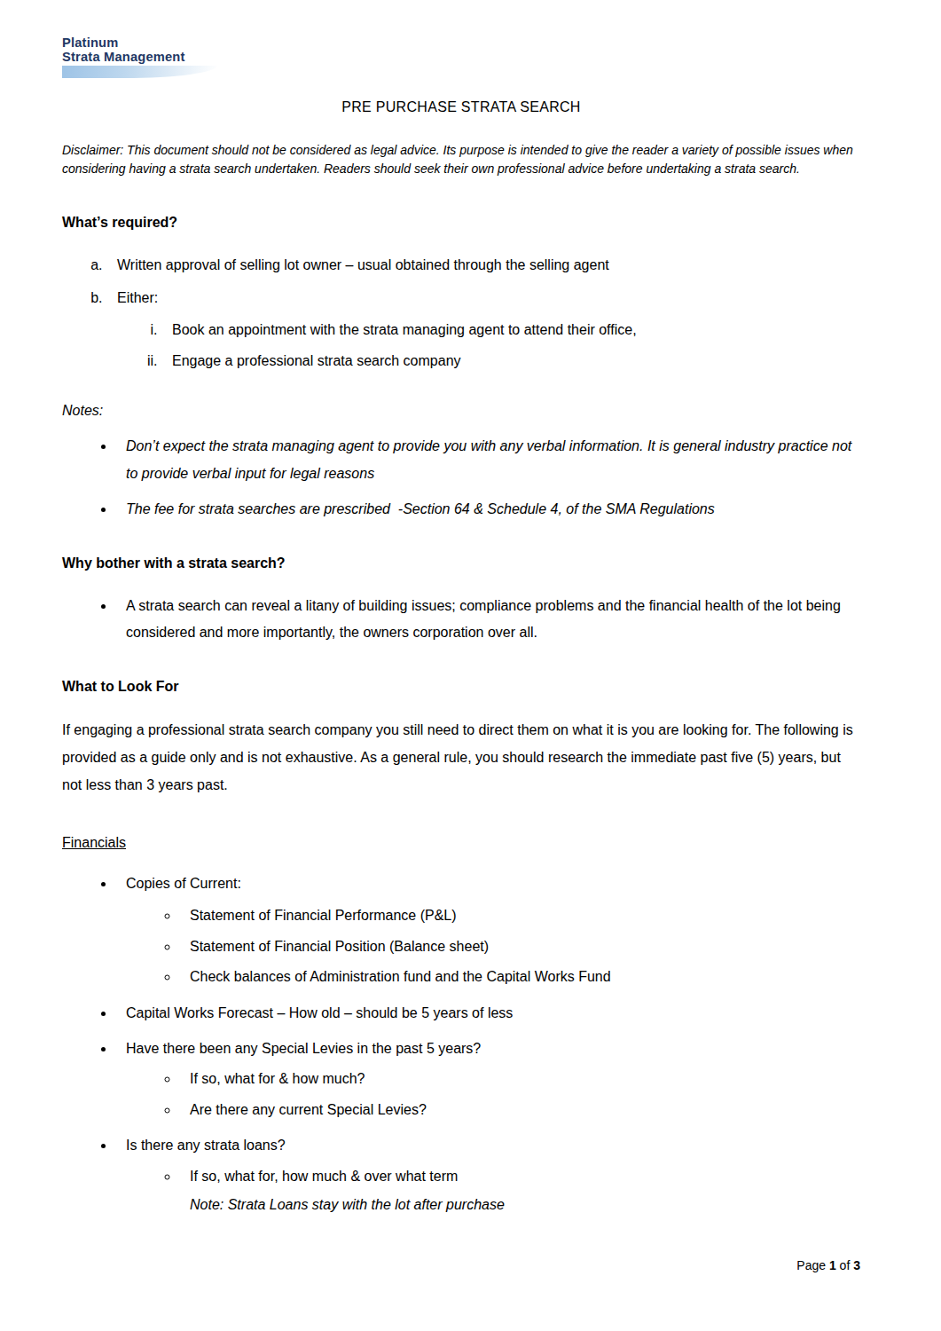Platinum Strata Management
PRE PURCHASE STRATA SEARCH
Disclaimer: This document should not be considered as legal advice. Its purpose is intended to give the reader a variety of possible issues when considering having a strata search undertaken. Readers should seek their own professional advice before undertaking a strata search.
What’s required?
Written approval of selling lot owner – usual obtained through the selling agent
Either:
Book an appointment with the strata managing agent to attend their office,
Engage a professional strata search company
Notes:
Don’t expect the strata managing agent to provide you with any verbal information. It is general industry practice not to provide verbal input for legal reasons
The fee for strata searches are prescribed -Section 64 & Schedule 4, of the SMA Regulations
Why bother with a strata search?
A strata search can reveal a litany of building issues; compliance problems and the financial health of the lot being considered and more importantly, the owners corporation over all.
What to Look For
If engaging a professional strata search company you still need to direct them on what it is you are looking for. The following is provided as a guide only and is not exhaustive. As a general rule, you should research the immediate past five (5) years, but not less than 3 years past.
Financials
Copies of Current:
Statement of Financial Performance (P&L)
Statement of Financial Position (Balance sheet)
Check balances of Administration fund and the Capital Works Fund
Capital Works Forecast – How old – should be 5 years of less
Have there been any Special Levies in the past 5 years?
If so, what for & how much?
Are there any current Special Levies?
Is there any strata loans?
If so, what for, how much & over what term Note: Strata Loans stay with the lot after purchase
Page 1 of 3